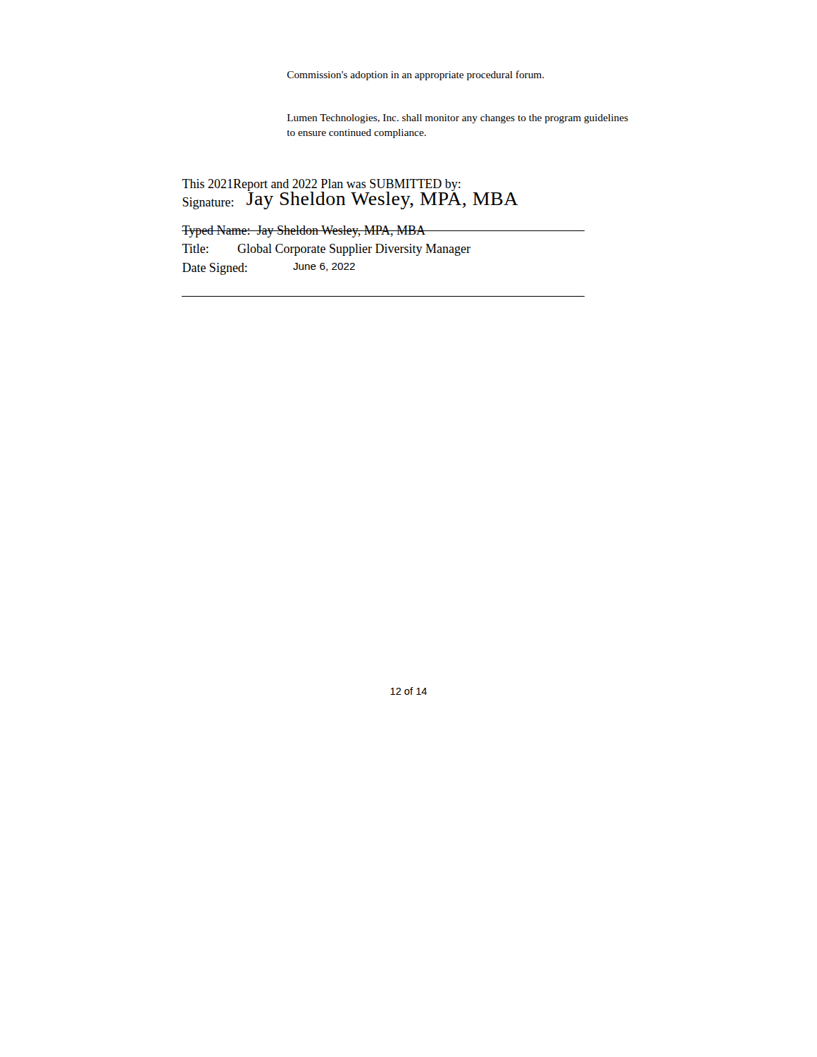Commission's adoption in an appropriate procedural forum.
Lumen Technologies, Inc. shall monitor any changes to the program guidelines to ensure continued compliance.
This 2021Report and 2022 Plan was SUBMITTED by:
Signature: Jay Sheldon Wesley, MPA, MBA
Typed Name: Jay Sheldon Wesley, MPA, MBA
Title: Global Corporate Supplier Diversity Manager
Date Signed: June 6, 2022
12 of 14